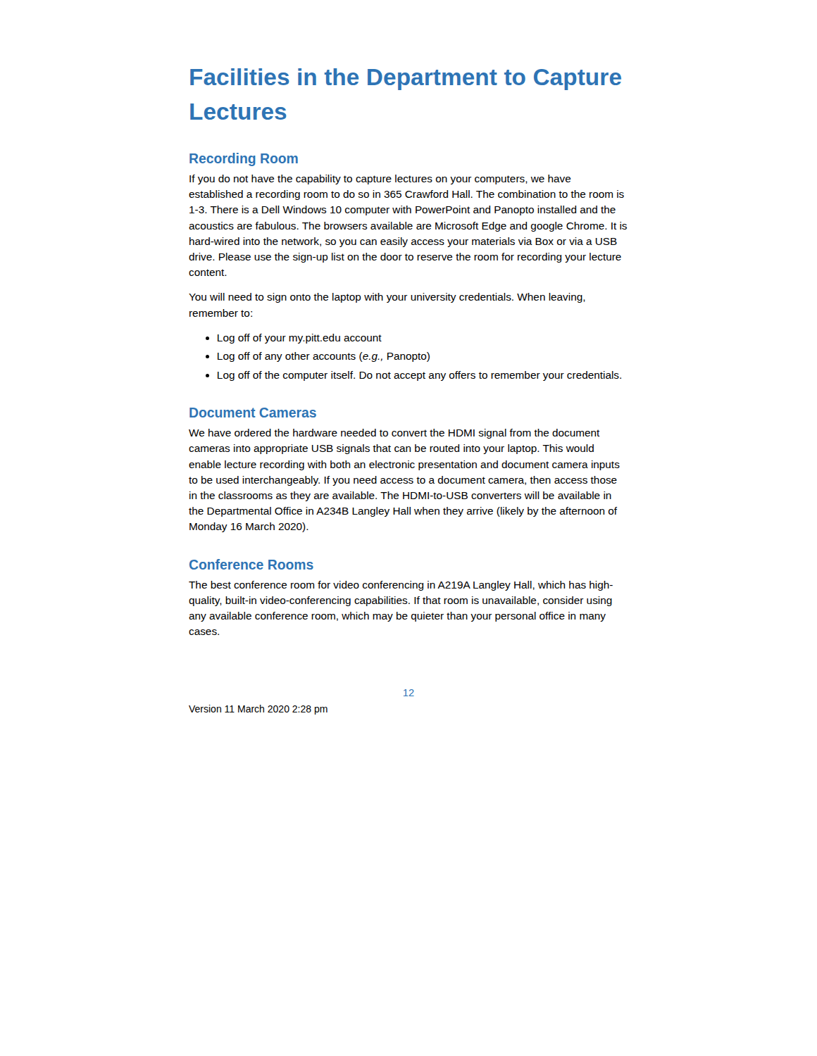Facilities in the Department to Capture Lectures
Recording Room
If you do not have the capability to capture lectures on your computers, we have established a recording room to do so in 365 Crawford Hall. The combination to the room is 1-3. There is a Dell Windows 10 computer with PowerPoint and Panopto installed and the acoustics are fabulous. The browsers available are Microsoft Edge and google Chrome. It is hard-wired into the network, so you can easily access your materials via Box or via a USB drive. Please use the sign-up list on the door to reserve the room for recording your lecture content.
You will need to sign onto the laptop with your university credentials. When leaving, remember to:
Log off of your my.pitt.edu account
Log off of any other accounts (e.g., Panopto)
Log off of the computer itself. Do not accept any offers to remember your credentials.
Document Cameras
We have ordered the hardware needed to convert the HDMI signal from the document cameras into appropriate USB signals that can be routed into your laptop. This would enable lecture recording with both an electronic presentation and document camera inputs to be used interchangeably. If you need access to a document camera, then access those in the classrooms as they are available. The HDMI-to-USB converters will be available in the Departmental Office in A234B Langley Hall when they arrive (likely by the afternoon of Monday 16 March 2020).
Conference Rooms
The best conference room for video conferencing in A219A Langley Hall, which has high-quality, built-in video-conferencing capabilities. If that room is unavailable, consider using any available conference room, which may be quieter than your personal office in many cases.
12
Version 11 March 2020 2:28 pm